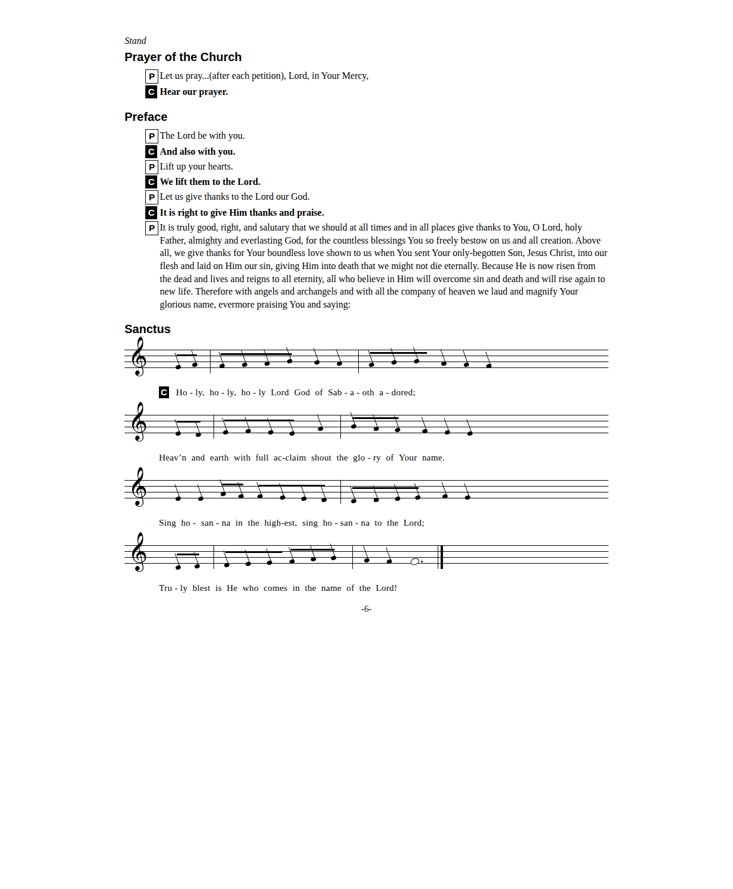Stand
Prayer of the Church
P Let us pray...(after each petition), Lord, in Your Mercy,
C Hear our prayer.
Preface
P The Lord be with you.
C And also with you.
P Lift up your hearts.
C We lift them to the Lord.
P Let us give thanks to the Lord our God.
C It is right to give Him thanks and praise.
P It is truly good, right, and salutary that we should at all times and in all places give thanks to You, O Lord, holy Father, almighty and everlasting God, for the countless blessings You so freely bestow on us and all creation. Above all, we give thanks for Your boundless love shown to us when You sent Your only-begotten Son, Jesus Christ, into our flesh and laid on Him our sin, giving Him into death that we might not die eternally. Because He is now risen from the dead and lives and reigns to all eternity, all who believe in Him will overcome sin and death and will rise again to new life. Therefore with angels and archangels and with all the company of heaven we laud and magnify Your glorious name, evermore praising You and saying:
Sanctus
𝄞
C Ho - ly, ho - ly, ho - ly Lord God of Sab - a - oth a - dored;
𝄞
Heav’n and earth with full ac‑claim shout the glo - ry of Your name.
𝄞
Sing ho - san - na in the high‑est, sing ho - san - na to the Lord;
𝄞
Tru - ly blest is He who comes in the name of the Lord!
-6-